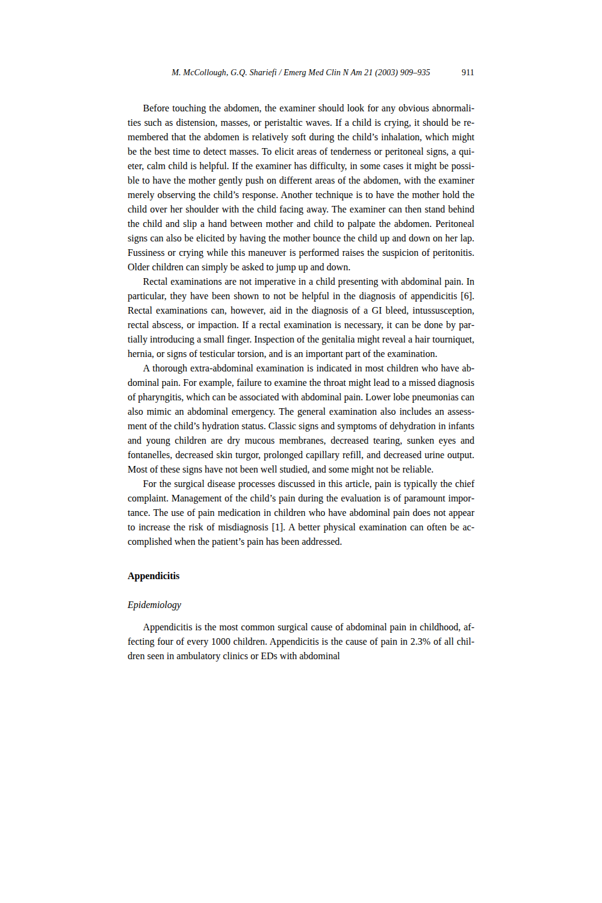M. McCollough, G.Q. Shariefi / Emerg Med Clin N Am 21 (2003) 909–935 911
Before touching the abdomen, the examiner should look for any obvious abnormalities such as distension, masses, or peristaltic waves. If a child is crying, it should be remembered that the abdomen is relatively soft during the child’s inhalation, which might be the best time to detect masses. To elicit areas of tenderness or peritoneal signs, a quieter, calm child is helpful. If the examiner has difficulty, in some cases it might be possible to have the mother gently push on different areas of the abdomen, with the examiner merely observing the child’s response. Another technique is to have the mother hold the child over her shoulder with the child facing away. The examiner can then stand behind the child and slip a hand between mother and child to palpate the abdomen. Peritoneal signs can also be elicited by having the mother bounce the child up and down on her lap. Fussiness or crying while this maneuver is performed raises the suspicion of peritonitis. Older children can simply be asked to jump up and down.
Rectal examinations are not imperative in a child presenting with abdominal pain. In particular, they have been shown to not be helpful in the diagnosis of appendicitis [6]. Rectal examinations can, however, aid in the diagnosis of a GI bleed, intussusception, rectal abscess, or impaction. If a rectal examination is necessary, it can be done by partially introducing a small finger. Inspection of the genitalia might reveal a hair tourniquet, hernia, or signs of testicular torsion, and is an important part of the examination.
A thorough extra-abdominal examination is indicated in most children who have abdominal pain. For example, failure to examine the throat might lead to a missed diagnosis of pharyngitis, which can be associated with abdominal pain. Lower lobe pneumonias can also mimic an abdominal emergency. The general examination also includes an assessment of the child’s hydration status. Classic signs and symptoms of dehydration in infants and young children are dry mucous membranes, decreased tearing, sunken eyes and fontanelles, decreased skin turgor, prolonged capillary refill, and decreased urine output. Most of these signs have not been well studied, and some might not be reliable.
For the surgical disease processes discussed in this article, pain is typically the chief complaint. Management of the child’s pain during the evaluation is of paramount importance. The use of pain medication in children who have abdominal pain does not appear to increase the risk of misdiagnosis [1]. A better physical examination can often be accomplished when the patient’s pain has been addressed.
Appendicitis
Epidemiology
Appendicitis is the most common surgical cause of abdominal pain in childhood, affecting four of every 1000 children. Appendicitis is the cause of pain in 2.3% of all children seen in ambulatory clinics or EDs with abdominal